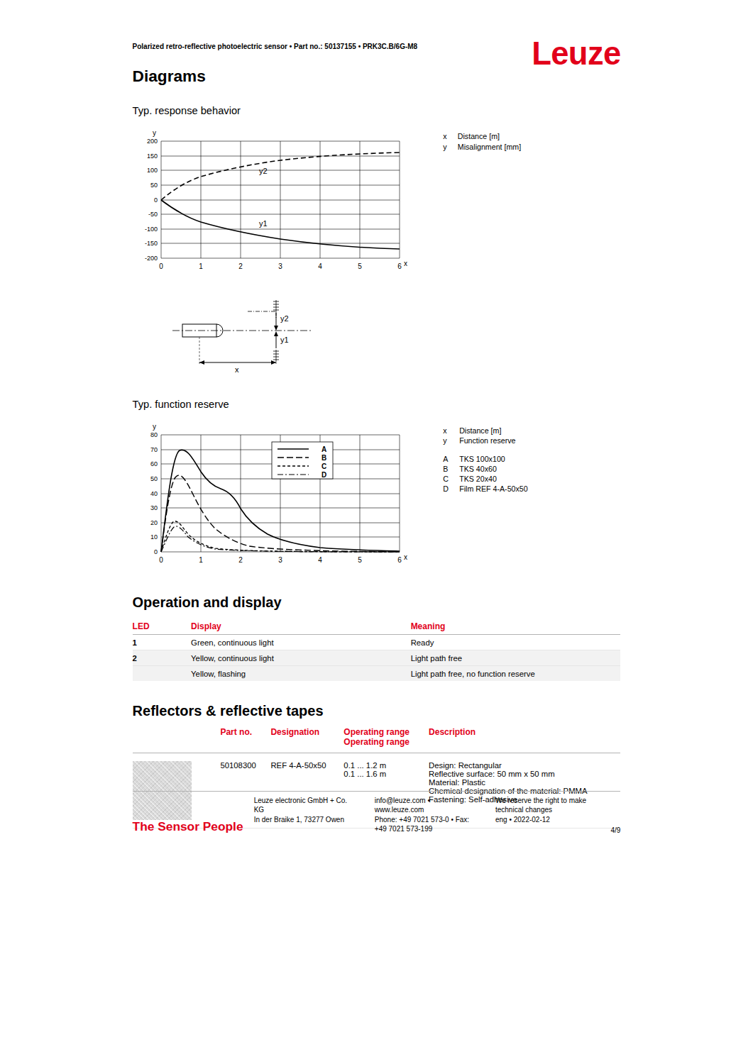Polarized retro-reflective photoelectric sensor • Part no.: 50137155 • PRK3C.B/6G-M8
Diagrams
Leuze
Typ. response behavior
y x 200 150 100 50 0 -50 -100 -150 -200 0 1 2 3 4 5 6 y2 y1
| x | Distance [m] |
| y | Misalignment [mm] |
y2 y1 x
Typ. function reserve
y x 80 70 60 50 40 30 20 10 0 0 1 2 3 4 5 6 A B C D
| x | Distance [m] |
| y | Function reserve |
| A | TKS 100x100 |
| B | TKS 40x60 |
| C | TKS 20x40 |
| D | Film REF 4-A-50x50 |
Operation and display
| LED | Display | Meaning |
| --- | --- | --- |
| 1 | Green, continuous light | Ready |
| 2 | Yellow, continuous light | Light path free |
| | Yellow, flashing | Light path free, no function reserve |
Reflectors & reflective tapes
| | Part no. | Designation | Operating range Operating range | Description |
| --- | --- | --- | --- | --- |
| | 50108300 | REF 4-A-50x50 | 0.1 ... 1.2 m 0.1 ... 1.6 m | Design: Rectangular Reflective surface: 50 mm x 50 mm Material: Plastic Chemical designation of the material: PMMA Fastening: Self-adhesive |
The Sensor People
Leuze electronic GmbH + Co. KG
In der Braike 1, 73277 Owen
info@leuze.com • www.leuze.com
Phone: +49 7021 573-0 • Fax: +49 7021 573-199
We reserve the right to make technical changes
eng • 2022-02-12
4/9